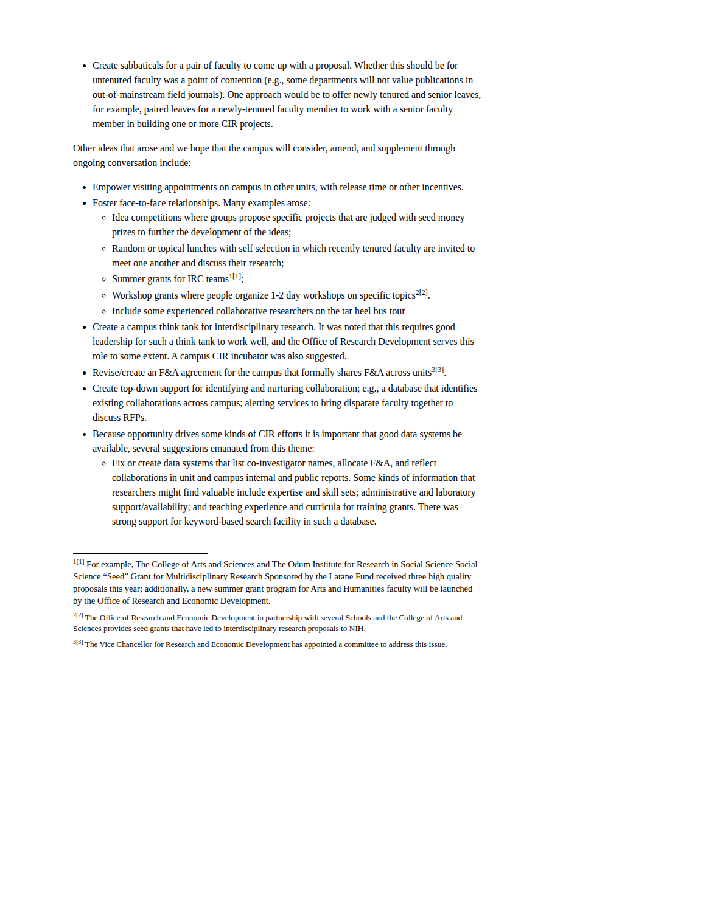Create sabbaticals for a pair of faculty to come up with a proposal. Whether this should be for untenured faculty was a point of contention (e.g., some departments will not value publications in out-of-mainstream field journals). One approach would be to offer newly tenured and senior leaves, for example, paired leaves for a newly-tenured faculty member to work with a senior faculty member in building one or more CIR projects.
Other ideas that arose and we hope that the campus will consider, amend, and supplement through ongoing conversation include:
Empower visiting appointments on campus in other units, with release time or other incentives.
Foster face-to-face relationships. Many examples arose:
Idea competitions where groups propose specific projects that are judged with seed money prizes to further the development of the ideas;
Random or topical lunches with self selection in which recently tenured faculty are invited to meet one another and discuss their research;
Summer grants for IRC teams1[1];
Workshop grants where people organize 1-2 day workshops on specific topics2[2].
Include some experienced collaborative researchers on the tar heel bus tour
Create a campus think tank for interdisciplinary research. It was noted that this requires good leadership for such a think tank to work well, and the Office of Research Development serves this role to some extent. A campus CIR incubator was also suggested.
Revise/create an F&A agreement for the campus that formally shares F&A across units3[3].
Create top-down support for identifying and nurturing collaboration; e.g., a database that identifies existing collaborations across campus; alerting services to bring disparate faculty together to discuss RFPs.
Because opportunity drives some kinds of CIR efforts it is important that good data systems be available, several suggestions emanated from this theme:
Fix or create data systems that list co-investigator names, allocate F&A, and reflect collaborations in unit and campus internal and public reports. Some kinds of information that researchers might find valuable include expertise and skill sets; administrative and laboratory support/availability; and teaching experience and curricula for training grants. There was strong support for keyword-based search facility in such a database.
1[1] For example, The College of Arts and Sciences and The Odum Institute for Research in Social Science Social Science “Seed” Grant for Multidisciplinary Research Sponsored by the Latane Fund received three high quality proposals this year; additionally, a new summer grant program for Arts and Humanities faculty will be launched by the Office of Research and Economic Development.
2[2] The Office of Research and Economic Development in partnership with several Schools and the College of Arts and Sciences provides seed grants that have led to interdisciplinary research proposals to NIH.
3[3] The Vice Chancellor for Research and Economic Development has appointed a committee to address this issue.